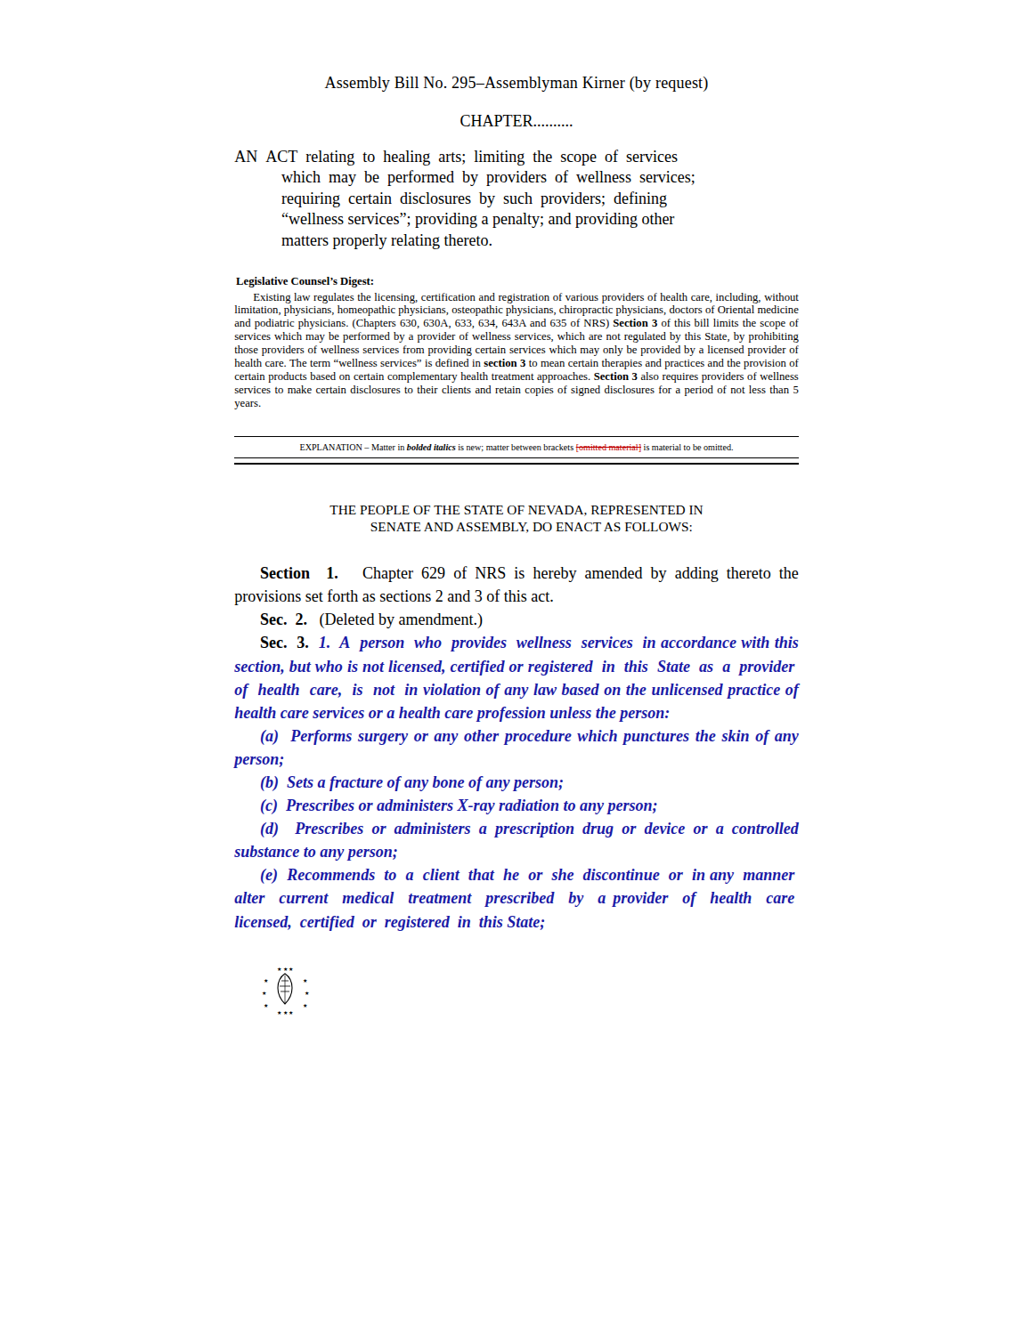Assembly Bill No. 295–Assemblyman Kirner (by request)
CHAPTER..........
AN ACT relating to healing arts; limiting the scope of services which may be performed by providers of wellness services; requiring certain disclosures by such providers; defining “wellness services”; providing a penalty; and providing other matters properly relating thereto.
Legislative Counsel’s Digest:
Existing law regulates the licensing, certification and registration of various providers of health care, including, without limitation, physicians, homeopathic physicians, osteopathic physicians, chiropractic physicians, doctors of Oriental medicine and podiatric physicians. (Chapters 630, 630A, 633, 634, 643A and 635 of NRS) Section 3 of this bill limits the scope of services which may be performed by a provider of wellness services, which are not regulated by this State, by prohibiting those providers of wellness services from providing certain services which may only be provided by a licensed provider of health care. The term “wellness services” is defined in section 3 to mean certain therapies and practices and the provision of certain products based on certain complementary health treatment approaches. Section 3 also requires providers of wellness services to make certain disclosures to their clients and retain copies of signed disclosures for a period of not less than 5 years.
EXPLANATION – Matter in bolded italics is new; matter between brackets [omitted material] is material to be omitted.
THE PEOPLE OF THE STATE OF NEVADA, REPRESENTED IN SENATE AND ASSEMBLY, DO ENACT AS FOLLOWS:
Section 1. Chapter 629 of NRS is hereby amended by adding thereto the provisions set forth as sections 2 and 3 of this act.
Sec. 2. (Deleted by amendment.)
Sec. 3. 1. A person who provides wellness services in accordance with this section, but who is not licensed, certified or registered in this State as a provider of health care, is not in violation of any law based on the unlicensed practice of health care services or a health care profession unless the person:
(a) Performs surgery or any other procedure which punctures the skin of any person;
(b) Sets a fracture of any bone of any person;
(c) Prescribes or administers X-ray radiation to any person;
(d) Prescribes or administers a prescription drug or device or a controlled substance to any person;
(e) Recommends to a client that he or she discontinue or in any manner alter current medical treatment prescribed by a provider of health care licensed, certified or registered in this State;
★ ★ ★ ★ ★ ★ ★ ★ ★ ★ ★ ★